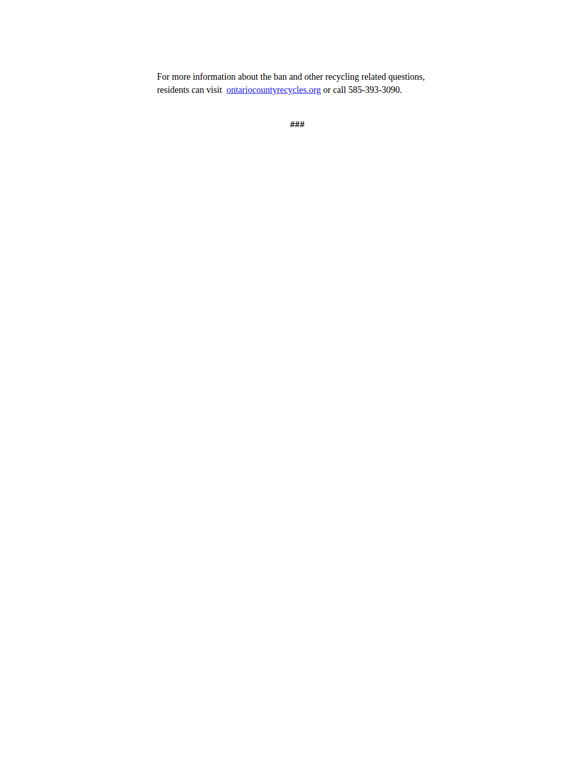For more information about the ban and other recycling related questions, residents can visit ontariocountyrecycles.org or call 585-393-3090.
###